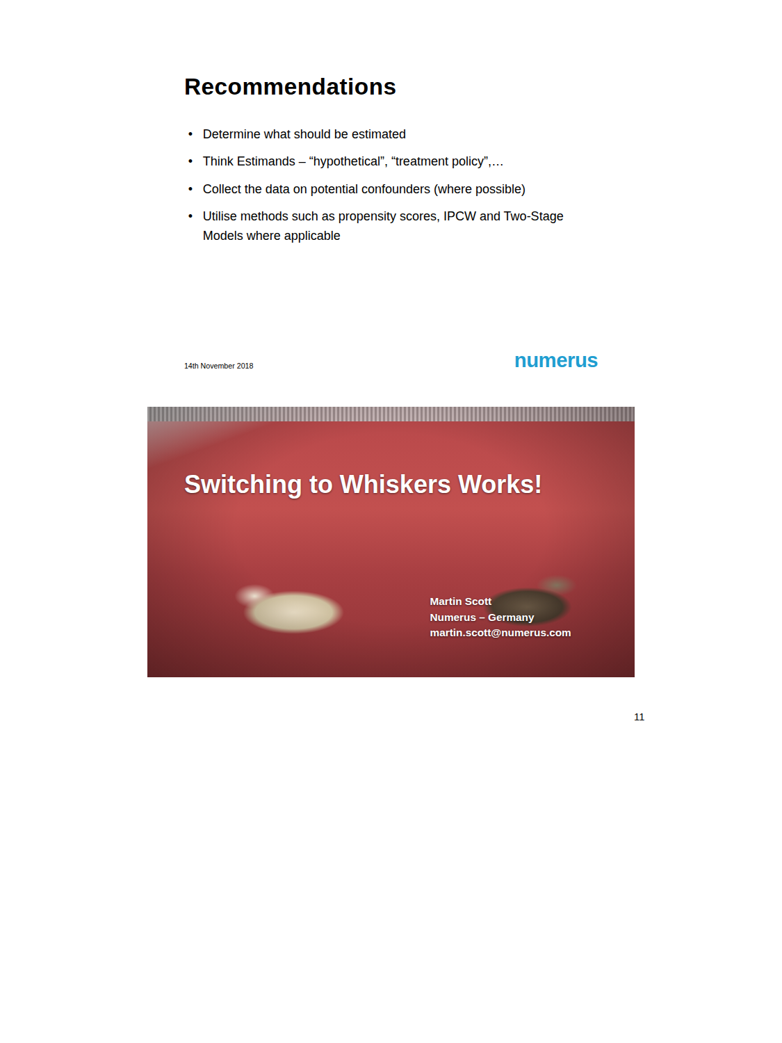Recommendations
Determine what should be estimated
Think Estimands – “hypothetical”, “treatment policy”,…
Collect the data on potential confounders (where possible)
Utilise methods such as propensity scores, IPCW and Two-Stage Models where applicable
14th November 2018 numerus
Switching to Whiskers Works!
Martin Scott
Numerus – Germany
martin.scott@numerus.com
11